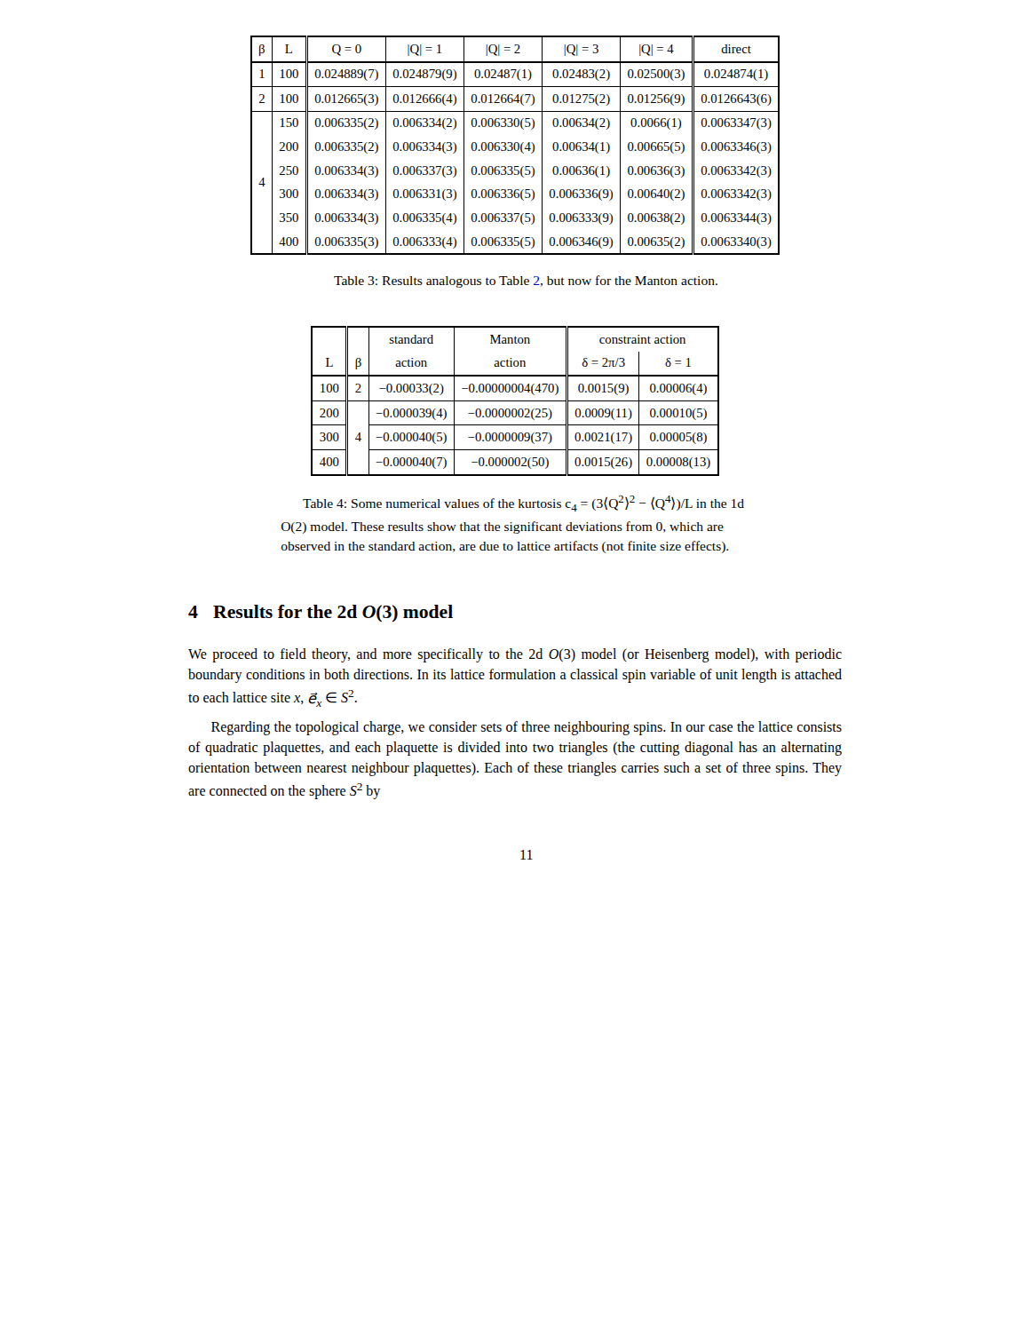| β | L | Q = 0 | /Q/ = 1 | /Q/ = 2 | /Q/ = 3 | /Q/ = 4 | direct |
| --- | --- | --- | --- | --- | --- | --- | --- |
| 1 | 100 | 0.024889(7) | 0.024879(9) | 0.02487(1) | 0.02483(2) | 0.02500(3) | 0.024874(1) |
| 2 | 100 | 0.012665(3) | 0.012666(4) | 0.012664(7) | 0.01275(2) | 0.01256(9) | 0.0126643(6) |
| 4 | 150 | 0.006335(2) | 0.006334(2) | 0.006330(5) | 0.00634(2) | 0.0066(1) | 0.0063347(3) |
| 200 | 0.006335(2) | 0.006334(3) | 0.006330(4) | 0.00634(1) | 0.00665(5) | 0.0063346(3) |
| 250 | 0.006334(3) | 0.006337(3) | 0.006335(5) | 0.00636(1) | 0.00636(3) | 0.0063342(3) |
| 300 | 0.006334(3) | 0.006331(3) | 0.006336(5) | 0.006336(9) | 0.00640(2) | 0.0063342(3) |
| 350 | 0.006334(3) | 0.006335(4) | 0.006337(5) | 0.006333(9) | 0.00638(2) | 0.0063344(3) |
| 400 | 0.006335(3) | 0.006333(4) | 0.006335(5) | 0.006346(9) | 0.00635(2) | 0.0063340(3) |
Table 3: Results analogous to Table 2, but now for the Manton action.
| | | standard | Manton | constraint action |
| --- | --- | --- | --- | --- |
| L | β | action | action | δ = 2π/3 | δ = 1 |
| 100 | 2 | −0.00033(2) | −0.00000004(470) | 0.0015(9) | 0.00006(4) |
| 200 | 4 | −0.000039(4) | −0.0000002(25) | 0.0009(11) | 0.00010(5) |
| 300 | −0.000040(5) | −0.0000009(37) | 0.0021(17) | 0.00005(8) |
| 400 | −0.000040(7) | −0.000002(50) | 0.0015(26) | 0.00008(13) |
Table 4: Some numerical values of the kurtosis c4 = (3⟨Q2⟩2 − ⟨Q4⟩)/L in the 1d O(2) model. These results show that the significant deviations from 0, which are observed in the standard action, are due to lattice artifacts (not finite size effects).
4 Results for the 2d O(3) model
We proceed to field theory, and more specifically to the 2d O(3) model (or Heisenberg model), with periodic boundary conditions in both directions. In its lattice formulation a classical spin variable of unit length is attached to each lattice site x, e⃗x ∈ S2.
Regarding the topological charge, we consider sets of three neighbouring spins. In our case the lattice consists of quadratic plaquettes, and each plaquette is divided into two triangles (the cutting diagonal has an alternating orientation between nearest neighbour plaquettes). Each of these triangles carries such a set of three spins. They are connected on the sphere S2 by
11